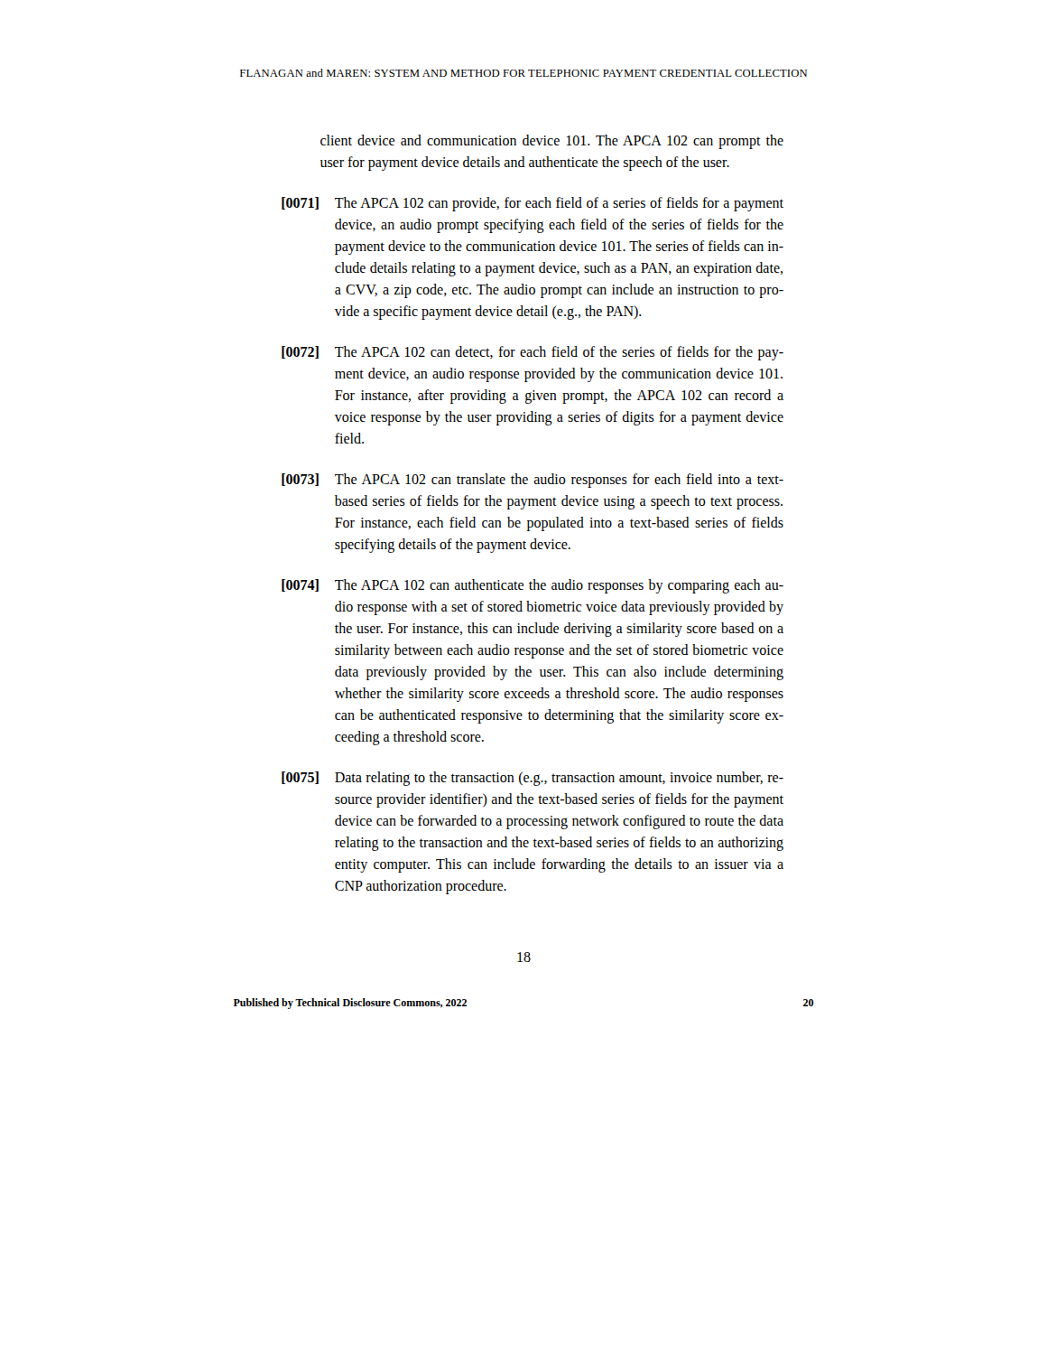FLANAGAN and MAREN: SYSTEM AND METHOD FOR TELEPHONIC PAYMENT CREDENTIAL COLLECTION
client device and communication device 101. The APCA 102 can prompt the user for payment device details and authenticate the speech of the user.
[0071] The APCA 102 can provide, for each field of a series of fields for a payment device, an audio prompt specifying each field of the series of fields for the payment device to the communication device 101. The series of fields can include details relating to a payment device, such as a PAN, an expiration date, a CVV, a zip code, etc. The audio prompt can include an instruction to provide a specific payment device detail (e.g., the PAN).
[0072] The APCA 102 can detect, for each field of the series of fields for the payment device, an audio response provided by the communication device 101. For instance, after providing a given prompt, the APCA 102 can record a voice response by the user providing a series of digits for a payment device field.
[0073] The APCA 102 can translate the audio responses for each field into a text-based series of fields for the payment device using a speech to text process. For instance, each field can be populated into a text-based series of fields specifying details of the payment device.
[0074] The APCA 102 can authenticate the audio responses by comparing each audio response with a set of stored biometric voice data previously provided by the user. For instance, this can include deriving a similarity score based on a similarity between each audio response and the set of stored biometric voice data previously provided by the user. This can also include determining whether the similarity score exceeds a threshold score. The audio responses can be authenticated responsive to determining that the similarity score exceeding a threshold score.
[0075] Data relating to the transaction (e.g., transaction amount, invoice number, resource provider identifier) and the text-based series of fields for the payment device can be forwarded to a processing network configured to route the data relating to the transaction and the text-based series of fields to an authorizing entity computer. This can include forwarding the details to an issuer via a CNP authorization procedure.
18
Published by Technical Disclosure Commons, 2022
20